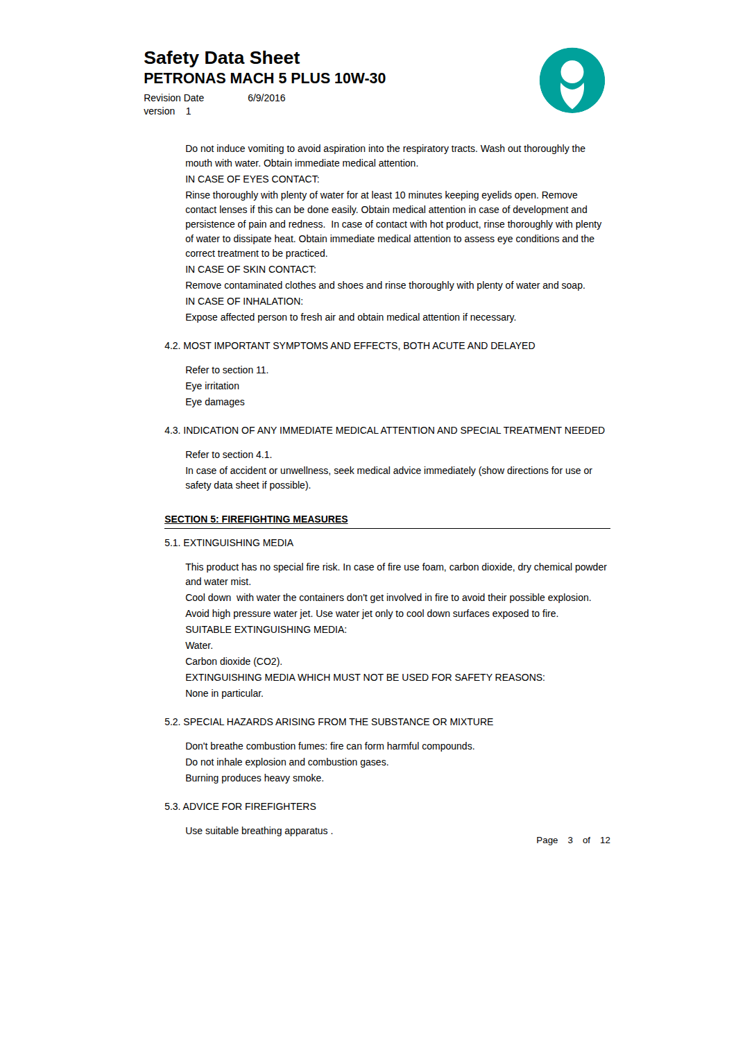Safety Data Sheet
PETRONAS MACH 5 PLUS 10W-30
Revision Date 6/9/2016
version 1
Do not induce vomiting to avoid aspiration into the respiratory tracts. Wash out thoroughly the mouth with water. Obtain immediate medical attention.
IN CASE OF EYES CONTACT:
Rinse thoroughly with plenty of water for at least 10 minutes keeping eyelids open. Remove contact lenses if this can be done easily. Obtain medical attention in case of development and persistence of pain and redness. In case of contact with hot product, rinse thoroughly with plenty of water to dissipate heat. Obtain immediate medical attention to assess eye conditions and the correct treatment to be practiced.
IN CASE OF SKIN CONTACT:
Remove contaminated clothes and shoes and rinse thoroughly with plenty of water and soap.
IN CASE OF INHALATION:
Expose affected person to fresh air and obtain medical attention if necessary.
4.2. MOST IMPORTANT SYMPTOMS AND EFFECTS, BOTH ACUTE AND DELAYED
Refer to section 11.
Eye irritation
Eye damages
4.3. INDICATION OF ANY IMMEDIATE MEDICAL ATTENTION AND SPECIAL TREATMENT NEEDED
Refer to section 4.1.
In case of accident or unwellness, seek medical advice immediately (show directions for use or safety data sheet if possible).
SECTION 5: FIREFIGHTING MEASURES
5.1. EXTINGUISHING MEDIA
This product has no special fire risk. In case of fire use foam, carbon dioxide, dry chemical powder and water mist.
Cool down with water the containers don't get involved in fire to avoid their possible explosion.
Avoid high pressure water jet. Use water jet only to cool down surfaces exposed to fire.
SUITABLE EXTINGUISHING MEDIA:
Water.
Carbon dioxide (CO2).
EXTINGUISHING MEDIA WHICH MUST NOT BE USED FOR SAFETY REASONS:
None in particular.
5.2. SPECIAL HAZARDS ARISING FROM THE SUBSTANCE OR MIXTURE
Don't breathe combustion fumes: fire can form harmful compounds.
Do not inhale explosion and combustion gases.
Burning produces heavy smoke.
5.3. ADVICE FOR FIREFIGHTERS
Use suitable breathing apparatus .
Page3 of 12